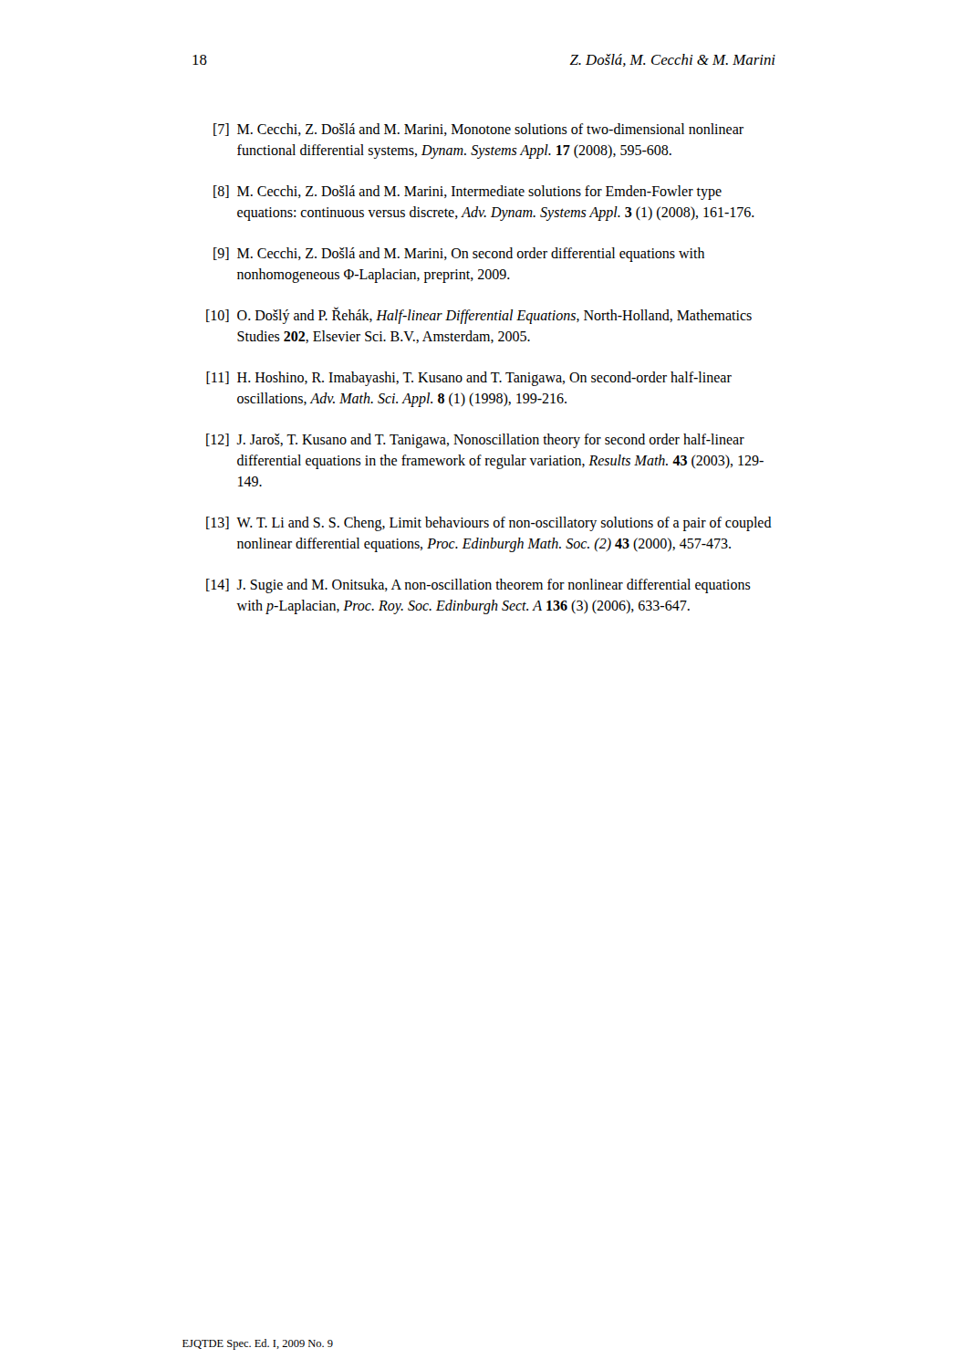18 Z. Došlá, M. Cecchi & M. Marini
[7] M. Cecchi, Z. Došlá and M. Marini, Monotone solutions of two-dimensional nonlinear functional differential systems, Dynam. Systems Appl. 17 (2008), 595-608.
[8] M. Cecchi, Z. Došlá and M. Marini, Intermediate solutions for Emden-Fowler type equations: continuous versus discrete, Adv. Dynam. Systems Appl. 3 (1) (2008), 161-176.
[9] M. Cecchi, Z. Došlá and M. Marini, On second order differential equations with nonhomogeneous Φ-Laplacian, preprint, 2009.
[10] O. Došlý and P. Řehák, Half-linear Differential Equations, North-Holland, Mathematics Studies 202, Elsevier Sci. B.V., Amsterdam, 2005.
[11] H. Hoshino, R. Imabayashi, T. Kusano and T. Tanigawa, On second-order half-linear oscillations, Adv. Math. Sci. Appl. 8 (1) (1998), 199-216.
[12] J. Jaroš, T. Kusano and T. Tanigawa, Nonoscillation theory for second order half-linear differential equations in the framework of regular variation, Results Math. 43 (2003), 129-149.
[13] W. T. Li and S. S. Cheng, Limit behaviours of non-oscillatory solutions of a pair of coupled nonlinear differential equations, Proc. Edinburgh Math. Soc. (2) 43 (2000), 457-473.
[14] J. Sugie and M. Onitsuka, A non-oscillation theorem for nonlinear differential equations with p-Laplacian, Proc. Roy. Soc. Edinburgh Sect. A 136 (3) (2006), 633-647.
EJQTDE Spec. Ed. I, 2009 No. 9